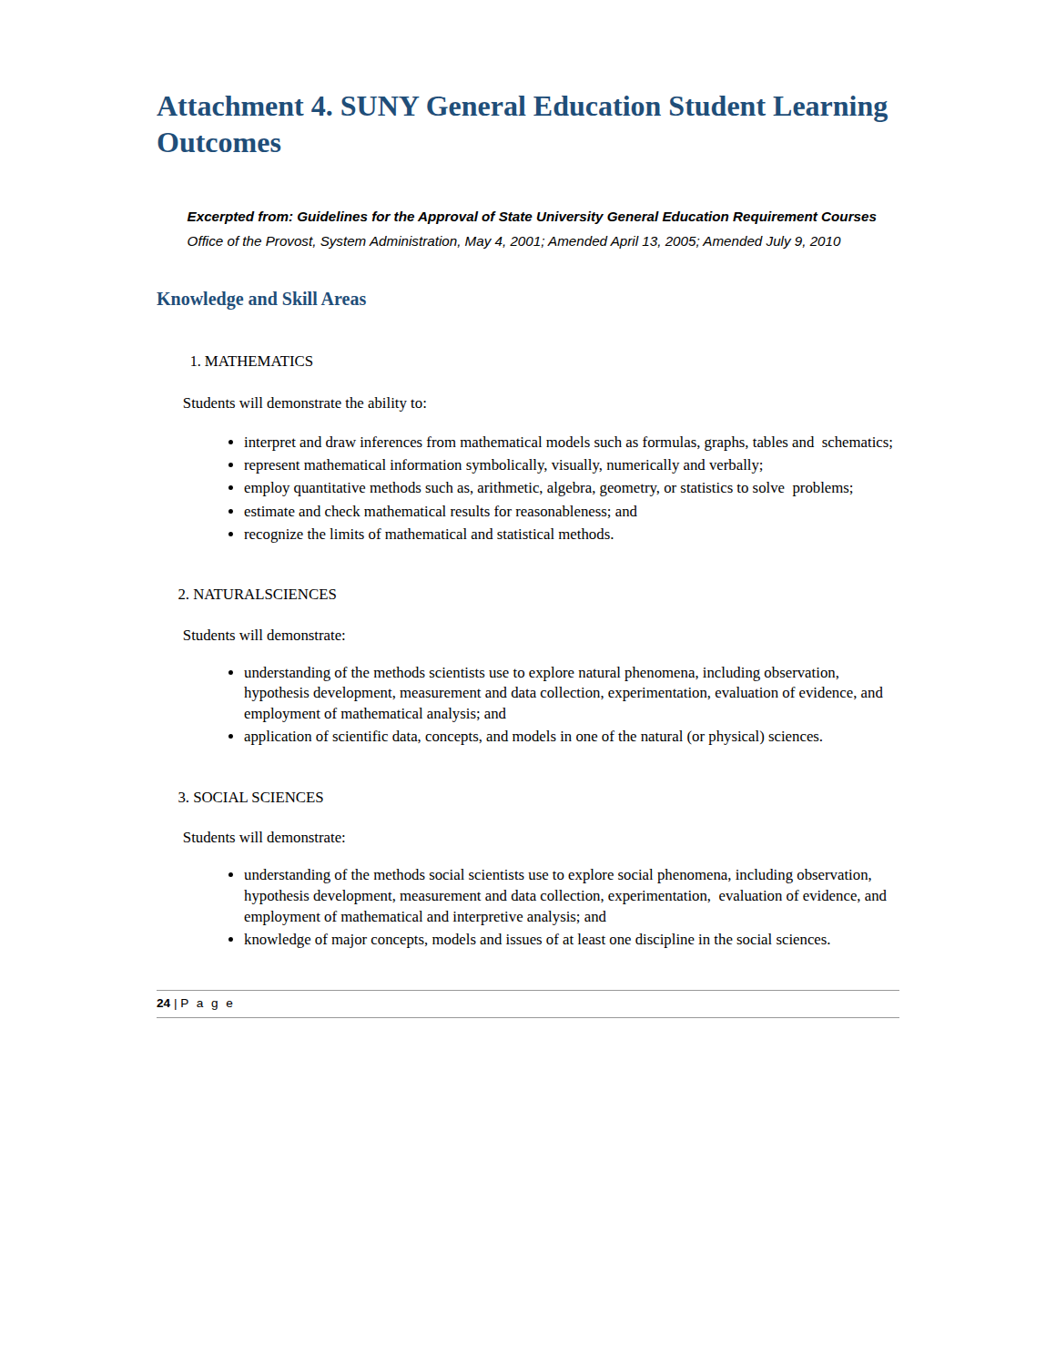Attachment 4. SUNY General Education Student Learning Outcomes
Excerpted from: Guidelines for the Approval of State University General Education Requirement Courses
Office of the Provost, System Administration, May 4, 2001; Amended April 13, 2005; Amended July 9, 2010
Knowledge and Skill Areas
MATHEMATICS
Students will demonstrate the ability to:
interpret and draw inferences from mathematical models such as formulas, graphs, tables and schematics;
represent mathematical information symbolically, visually, numerically and verbally;
employ quantitative methods such as, arithmetic, algebra, geometry, or statistics to solve problems;
estimate and check mathematical results for reasonableness; and
recognize the limits of mathematical and statistical methods.
2. NATURALSCIENCES
Students will demonstrate:
understanding of the methods scientists use to explore natural phenomena, including observation, hypothesis development, measurement and data collection, experimentation, evaluation of evidence, and employment of mathematical analysis; and
application of scientific data, concepts, and models in one of the natural (or physical) sciences.
3. SOCIAL SCIENCES
Students will demonstrate:
understanding of the methods social scientists use to explore social phenomena, including observation, hypothesis development, measurement and data collection, experimentation, evaluation of evidence, and employment of mathematical and interpretive analysis; and
knowledge of major concepts, models and issues of at least one discipline in the social sciences.
24 | P a g e